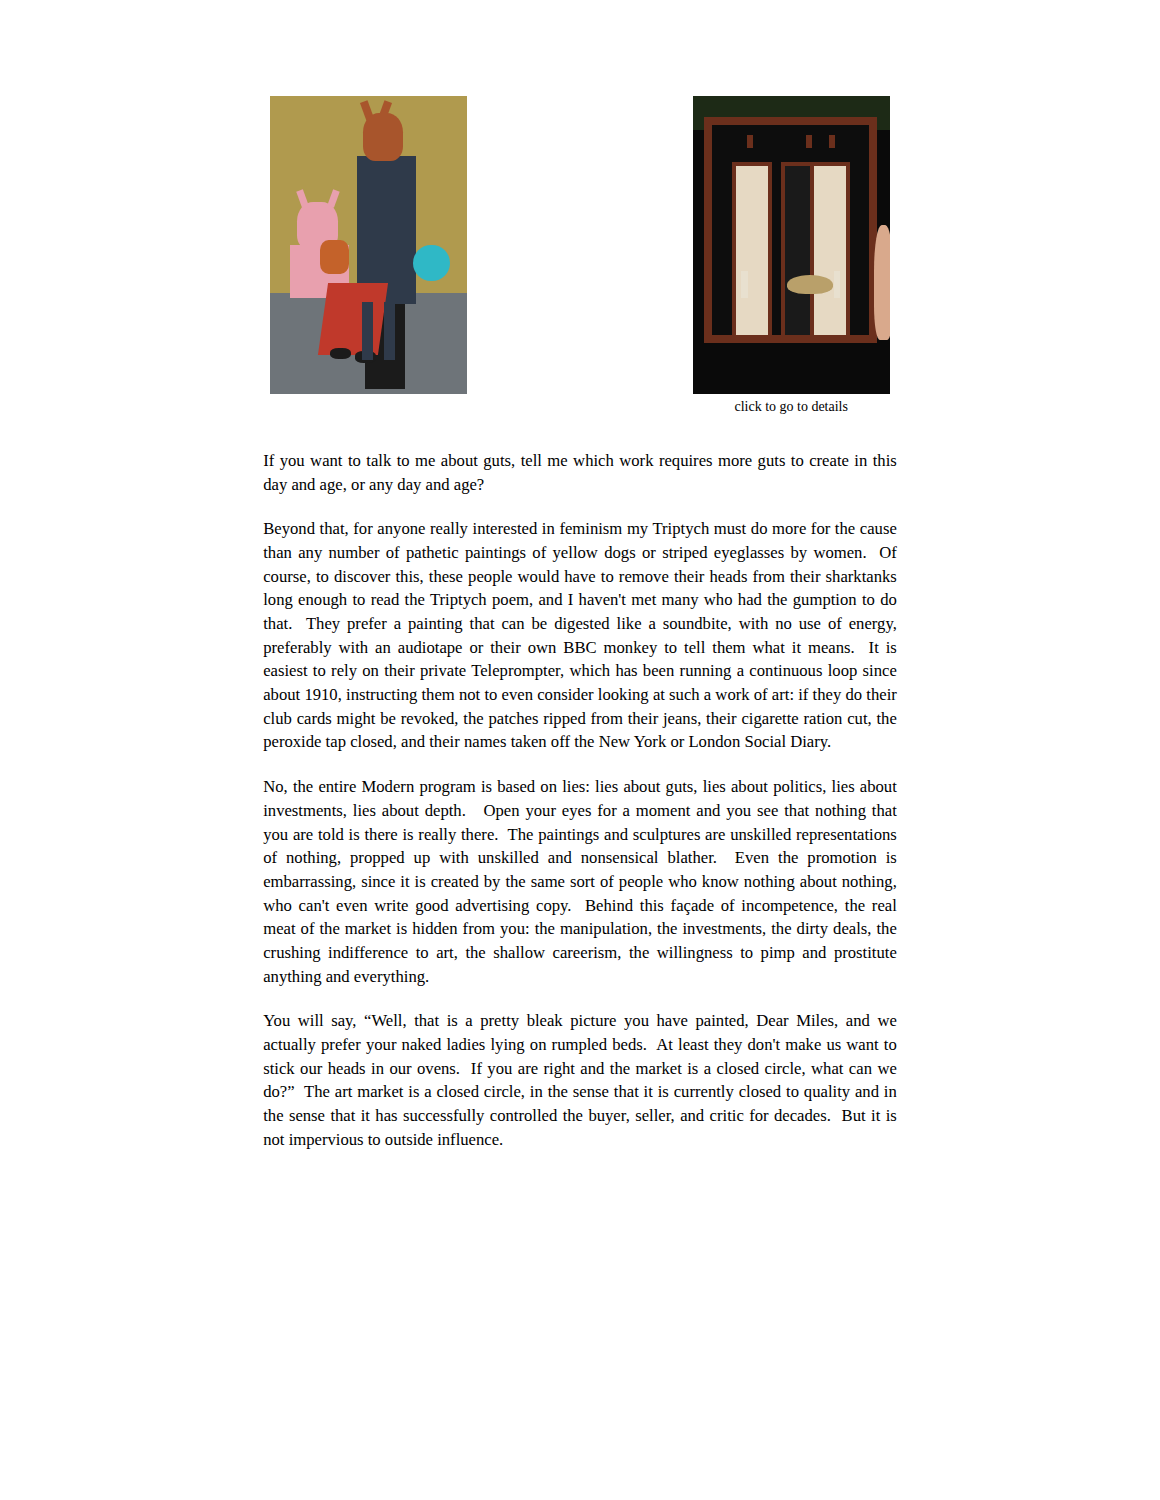click to go to details
If you want to talk to me about guts, tell me which work requires more guts to create in this day and age, or any day and age?
Beyond that, for anyone really interested in feminism my Triptych must do more for the cause than any number of pathetic paintings of yellow dogs or striped eyeglasses by women. Of course, to discover this, these people would have to remove their heads from their sharktanks long enough to read the Triptych poem, and I haven't met many who had the gumption to do that. They prefer a painting that can be digested like a soundbite, with no use of energy, preferably with an audiotape or their own BBC monkey to tell them what it means. It is easiest to rely on their private Teleprompter, which has been running a continuous loop since about 1910, instructing them not to even consider looking at such a work of art: if they do their club cards might be revoked, the patches ripped from their jeans, their cigarette ration cut, the peroxide tap closed, and their names taken off the New York or London Social Diary.
No, the entire Modern program is based on lies: lies about guts, lies about politics, lies about investments, lies about depth. Open your eyes for a moment and you see that nothing that you are told is there is really there. The paintings and sculptures are unskilled representations of nothing, propped up with unskilled and nonsensical blather. Even the promotion is embarrassing, since it is created by the same sort of people who know nothing about nothing, who can't even write good advertising copy. Behind this façade of incompetence, the real meat of the market is hidden from you: the manipulation, the investments, the dirty deals, the crushing indifference to art, the shallow careerism, the willingness to pimp and prostitute anything and everything.
You will say, “Well, that is a pretty bleak picture you have painted, Dear Miles, and we actually prefer your naked ladies lying on rumpled beds. At least they don't make us want to stick our heads in our ovens. If you are right and the market is a closed circle, what can we do?” The art market is a closed circle, in the sense that it is currently closed to quality and in the sense that it has successfully controlled the buyer, seller, and critic for decades. But it is not impervious to outside influence.